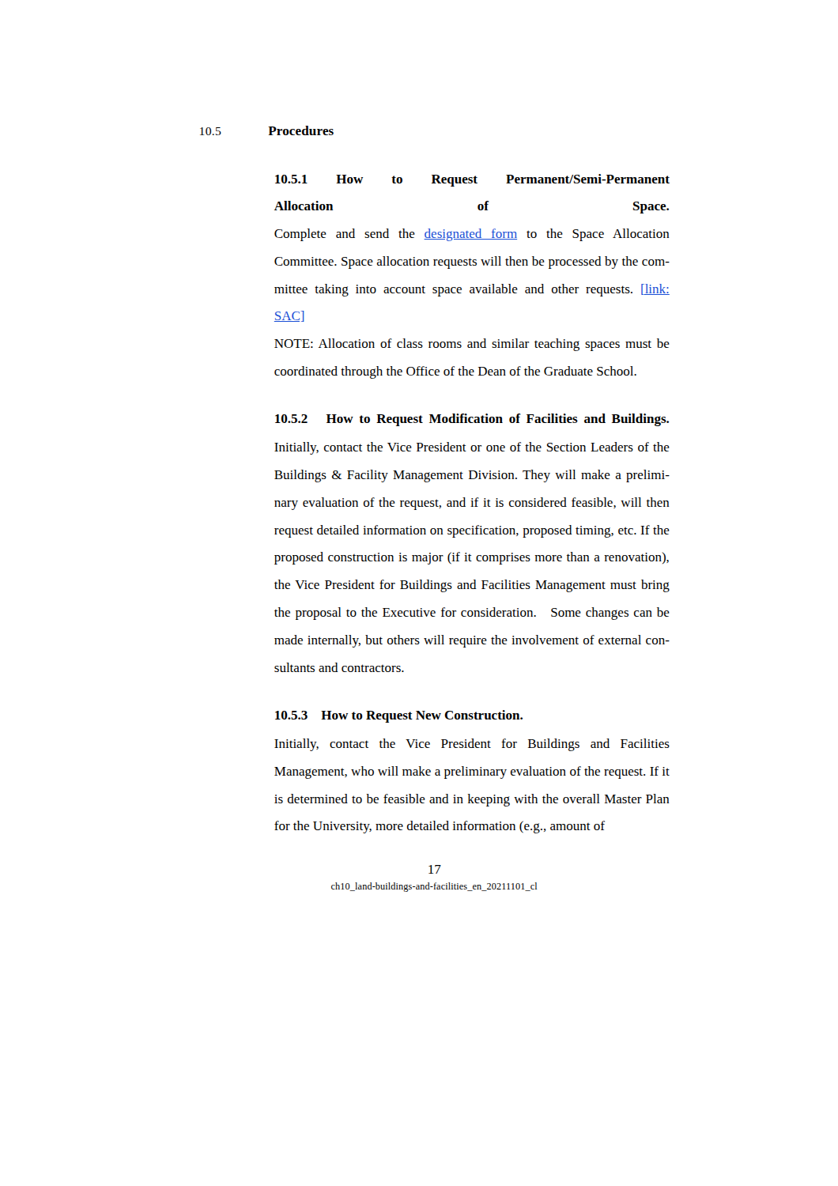10.5
Procedures
10.5.1 How to Request Permanent/Semi-Permanent Allocation of Space.
Complete and send the designated form to the Space Allocation Committee. Space allocation requests will then be processed by the committee taking into account space available and other requests. [link: SAC]
NOTE: Allocation of class rooms and similar teaching spaces must be coordinated through the Office of the Dean of the Graduate School.
10.5.2 How to Request Modification of Facilities and Buildings.
Initially, contact the Vice President or one of the Section Leaders of the Buildings & Facility Management Division. They will make a preliminary evaluation of the request, and if it is considered feasible, will then request detailed information on specification, proposed timing, etc. If the proposed construction is major (if it comprises more than a renovation), the Vice President for Buildings and Facilities Management must bring the proposal to the Executive for consideration. Some changes can be made internally, but others will require the involvement of external consultants and contractors.
10.5.3 How to Request New Construction.
Initially, contact the Vice President for Buildings and Facilities Management, who will make a preliminary evaluation of the request. If it is determined to be feasible and in keeping with the overall Master Plan for the University, more detailed information (e.g., amount of
17
ch10_land-buildings-and-facilities_en_20211101_cl